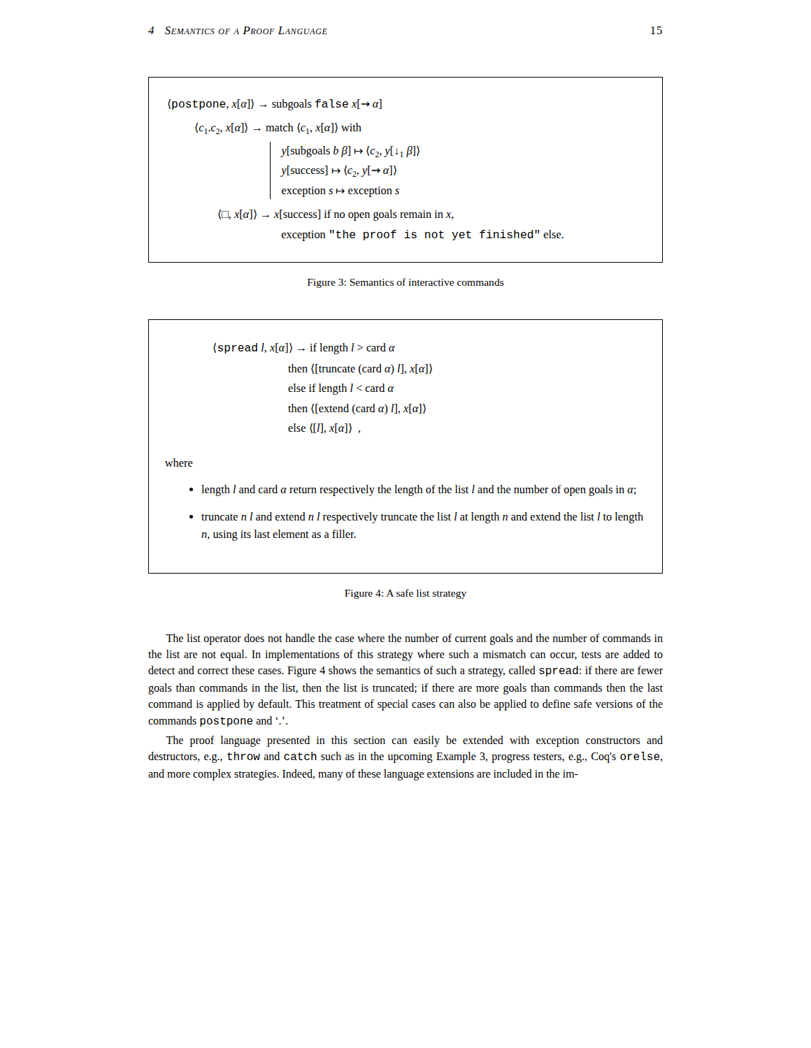4 Semantics of a Proof Language 15
⟨postpone, x[α]⟩ → subgoals false x[⇝ α]
⟨c1.c2, x[α]⟩ → match ⟨c1, x[α]⟩ with
y[subgoals b β] ↦ ⟨c2, y[↓1 β]⟩
y[success] ↦ ⟨c2, y[⇝ α]⟩
exception s ↦ exception s
⟨□, x[α]⟩ → x[success] if no open goals remain in x,
exception "the proof is not yet finished" else.
Figure 3: Semantics of interactive commands
⟨spread l, x[α]⟩ → if length l > card α
then ⟨[truncate (card α) l], x[α]⟩
else if length l < card α
then ⟨[extend (card α) l], x[α]⟩
else ⟨[l], x[α]⟩ ,
where
length l and card α return respectively the length of the list l and the number of open goals in α;
truncate n l and extend n l respectively truncate the list l at length n and extend the list l to length n, using its last element as a filler.
Figure 4: A safe list strategy
The list operator does not handle the case where the number of current goals and the number of commands in the list are not equal. In implementations of this strategy where such a mismatch can occur, tests are added to detect and correct these cases. Figure 4 shows the semantics of such a strategy, called spread: if there are fewer goals than commands in the list, then the list is truncated; if there are more goals than commands then the last command is applied by default. This treatment of special cases can also be applied to define safe versions of the commands postpone and ‘.’.
The proof language presented in this section can easily be extended with exception constructors and destructors, e.g., throw and catch such as in the upcoming Example 3, progress testers, e.g., Coq's orelse, and more complex strategies. Indeed, many of these language extensions are included in the im-